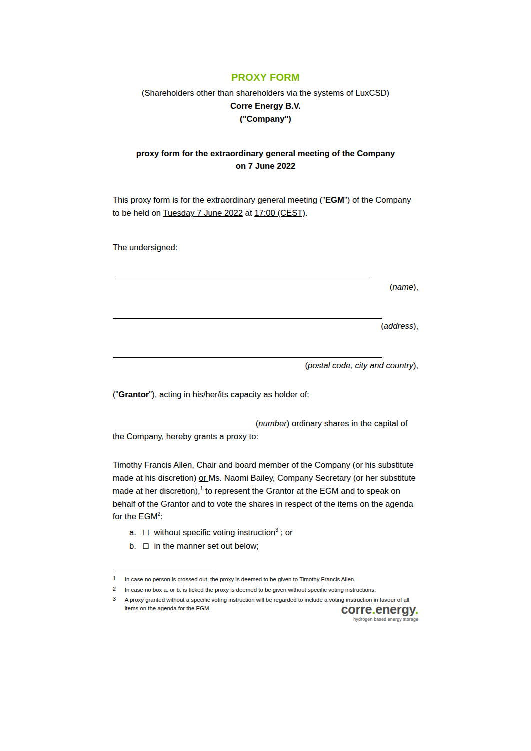PROXY FORM
(Shareholders other than shareholders via the systems of LuxCSD)
Corre Energy B.V.
("Company")
proxy form for the extraordinary general meeting of the Company
on 7 June 2022
This proxy form is for the extraordinary general meeting ("EGM") of the Company to be held on Tuesday 7 June 2022 at 17:00 (CEST).
The undersigned:
(name),
(address),
(postal code, city and country),
("Grantor"), acting in his/her/its capacity as holder of:
(number) ordinary shares in the capital of the Company, hereby grants a proxy to:
Timothy Francis Allen, Chair and board member of the Company (or his substitute made at his discretion) or Ms. Naomi Bailey, Company Secretary (or her substitute made at her discretion),1 to represent the Grantor at the EGM and to speak on behalf of the Grantor and to vote the shares in respect of the items on the agenda for the EGM2:
a.☐ without specific voting instruction3 ; or
b.☐ in the manner set out below;
1 In case no person is crossed out, the proxy is deemed to be given to Timothy Francis Allen.
2 In case no box a. or b. is ticked the proxy is deemed to be given without specific voting instructions.
3 A proxy granted without a specific voting instruction will be regarded to include a voting instruction in favour of all items on the agenda for the EGM.
corre. energy.
hydrogen based energy storage